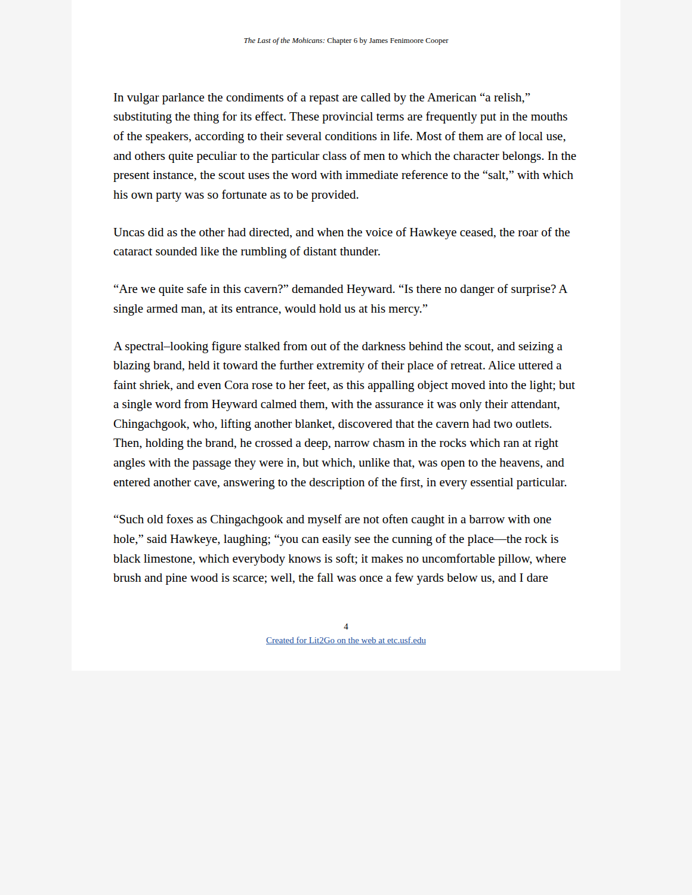The Last of the Mohicans: Chapter 6 by James Fenimoore Cooper
In vulgar parlance the condiments of a repast are called by the American “a relish,” substituting the thing for its effect. These provincial terms are frequently put in the mouths of the speakers, according to their several conditions in life. Most of them are of local use, and others quite peculiar to the particular class of men to which the character belongs. In the present instance, the scout uses the word with immediate reference to the “salt,” with which his own party was so fortunate as to be provided.
Uncas did as the other had directed, and when the voice of Hawkeye ceased, the roar of the cataract sounded like the rumbling of distant thunder.
“Are we quite safe in this cavern?” demanded Heyward. “Is there no danger of surprise? A single armed man, at its entrance, would hold us at his mercy.”
A spectral–looking figure stalked from out of the darkness behind the scout, and seizing a blazing brand, held it toward the further extremity of their place of retreat. Alice uttered a faint shriek, and even Cora rose to her feet, as this appalling object moved into the light; but a single word from Heyward calmed them, with the assurance it was only their attendant, Chingachgook, who, lifting another blanket, discovered that the cavern had two outlets. Then, holding the brand, he crossed a deep, narrow chasm in the rocks which ran at right angles with the passage they were in, but which, unlike that, was open to the heavens, and entered another cave, answering to the description of the first, in every essential particular.
“Such old foxes as Chingachgook and myself are not often caught in a barrow with one hole,” said Hawkeye, laughing; “you can easily see the cunning of the place—the rock is black limestone, which everybody knows is soft; it makes no uncomfortable pillow, where brush and pine wood is scarce; well, the fall was once a few yards below us, and I dare
4
Created for Lit2Go on the web at etc.usf.edu